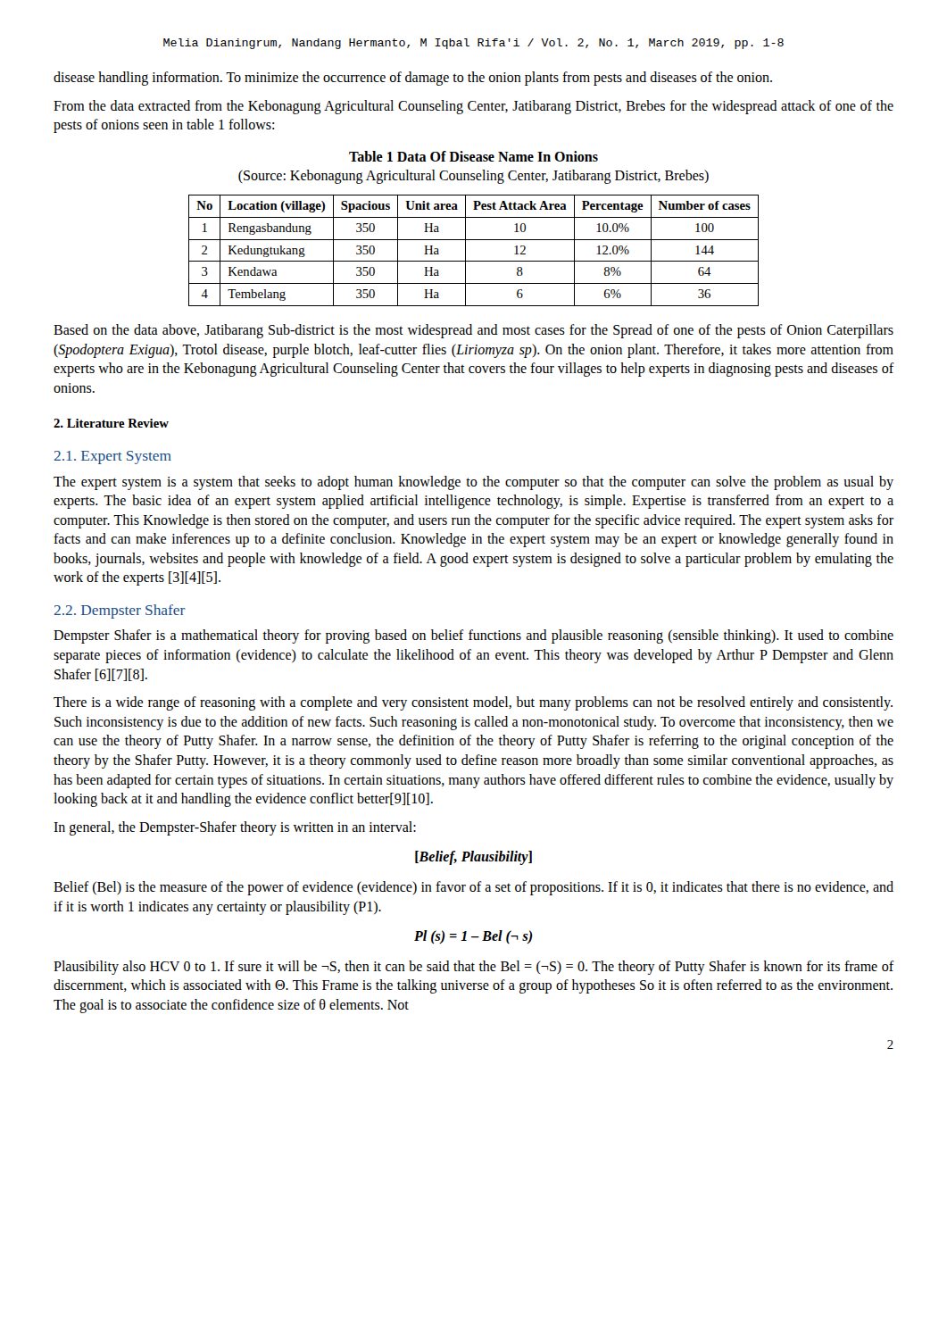Melia Dianingrum, Nandang Hermanto, M Iqbal Rifa'i / Vol. 2, No. 1, March 2019, pp. 1-8
disease handling information. To minimize the occurrence of damage to the onion plants from pests and diseases of the onion.
From the data extracted from the Kebonagung Agricultural Counseling Center, Jatibarang District, Brebes for the widespread attack of one of the pests of onions seen in table 1 follows:
Table 1 Data Of Disease Name In Onions
(Source: Kebonagung Agricultural Counseling Center, Jatibarang District, Brebes)
| No | Location (village) | Spacious | Unit area | Pest Attack Area | Percentage | Number of cases |
| --- | --- | --- | --- | --- | --- | --- |
| 1 | Rengasbandung | 350 | Ha | 10 | 10.0% | 100 |
| 2 | Kedungtukang | 350 | Ha | 12 | 12.0% | 144 |
| 3 | Kendawa | 350 | Ha | 8 | 8% | 64 |
| 4 | Tembelang | 350 | Ha | 6 | 6% | 36 |
Based on the data above, Jatibarang Sub-district is the most widespread and most cases for the Spread of one of the pests of Onion Caterpillars (Spodoptera Exigua), Trotol disease, purple blotch, leaf-cutter flies (Liriomyza sp). On the onion plant. Therefore, it takes more attention from experts who are in the Kebonagung Agricultural Counseling Center that covers the four villages to help experts in diagnosing pests and diseases of onions.
2. Literature Review
2.1. Expert System
The expert system is a system that seeks to adopt human knowledge to the computer so that the computer can solve the problem as usual by experts. The basic idea of an expert system applied artificial intelligence technology, is simple. Expertise is transferred from an expert to a computer. This Knowledge is then stored on the computer, and users run the computer for the specific advice required. The expert system asks for facts and can make inferences up to a definite conclusion. Knowledge in the expert system may be an expert or knowledge generally found in books, journals, websites and people with knowledge of a field. A good expert system is designed to solve a particular problem by emulating the work of the experts [3][4][5].
2.2. Dempster Shafer
Dempster Shafer is a mathematical theory for proving based on belief functions and plausible reasoning (sensible thinking). It used to combine separate pieces of information (evidence) to calculate the likelihood of an event. This theory was developed by Arthur P Dempster and Glenn Shafer [6][7][8].
There is a wide range of reasoning with a complete and very consistent model, but many problems can not be resolved entirely and consistently. Such inconsistency is due to the addition of new facts. Such reasoning is called a non-monotonical study. To overcome that inconsistency, then we can use the theory of Putty Shafer. In a narrow sense, the definition of the theory of Putty Shafer is referring to the original conception of the theory by the Shafer Putty. However, it is a theory commonly used to define reason more broadly than some similar conventional approaches, as has been adapted for certain types of situations. In certain situations, many authors have offered different rules to combine the evidence, usually by looking back at it and handling the evidence conflict better[9][10].
In general, the Dempster-Shafer theory is written in an interval:
[Belief, Plausibility]
Belief (Bel) is the measure of the power of evidence (evidence) in favor of a set of propositions. If it is 0, it indicates that there is no evidence, and if it is worth 1 indicates any certainty or plausibility (P1).
Pl (s) = 1 – Bel (¬ s)
Plausibility also HCV 0 to 1. If sure it will be ¬S, then it can be said that the Bel = (¬S) = 0. The theory of Putty Shafer is known for its frame of discernment, which is associated with Θ. This Frame is the talking universe of a group of hypotheses So it is often referred to as the environment. The goal is to associate the confidence size of θ elements. Not
2